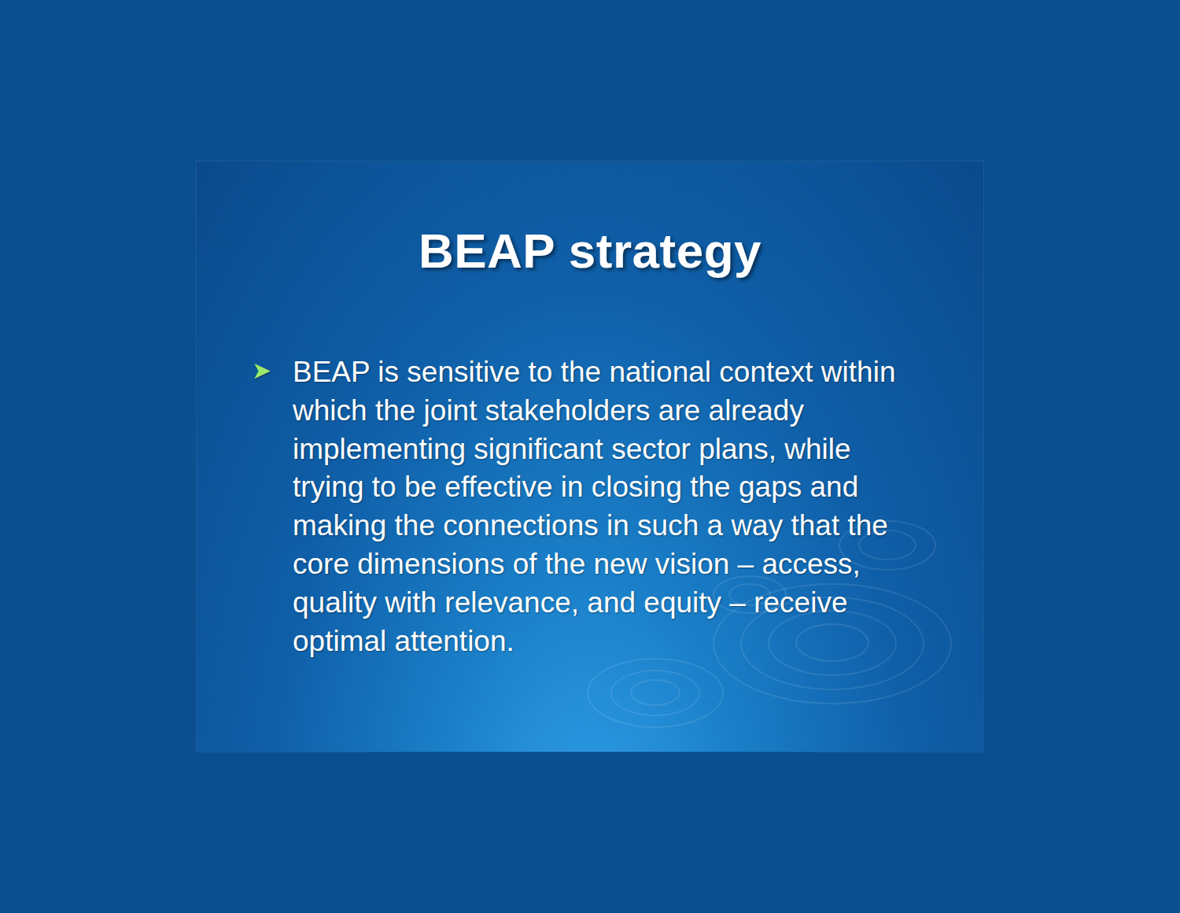BEAP strategy
BEAP is sensitive to the national context within which the joint stakeholders are already implementing significant sector plans, while trying to be effective in closing the gaps and making the connections in such a way that the core dimensions of the new vision – access, quality with relevance, and equity – receive optimal attention.